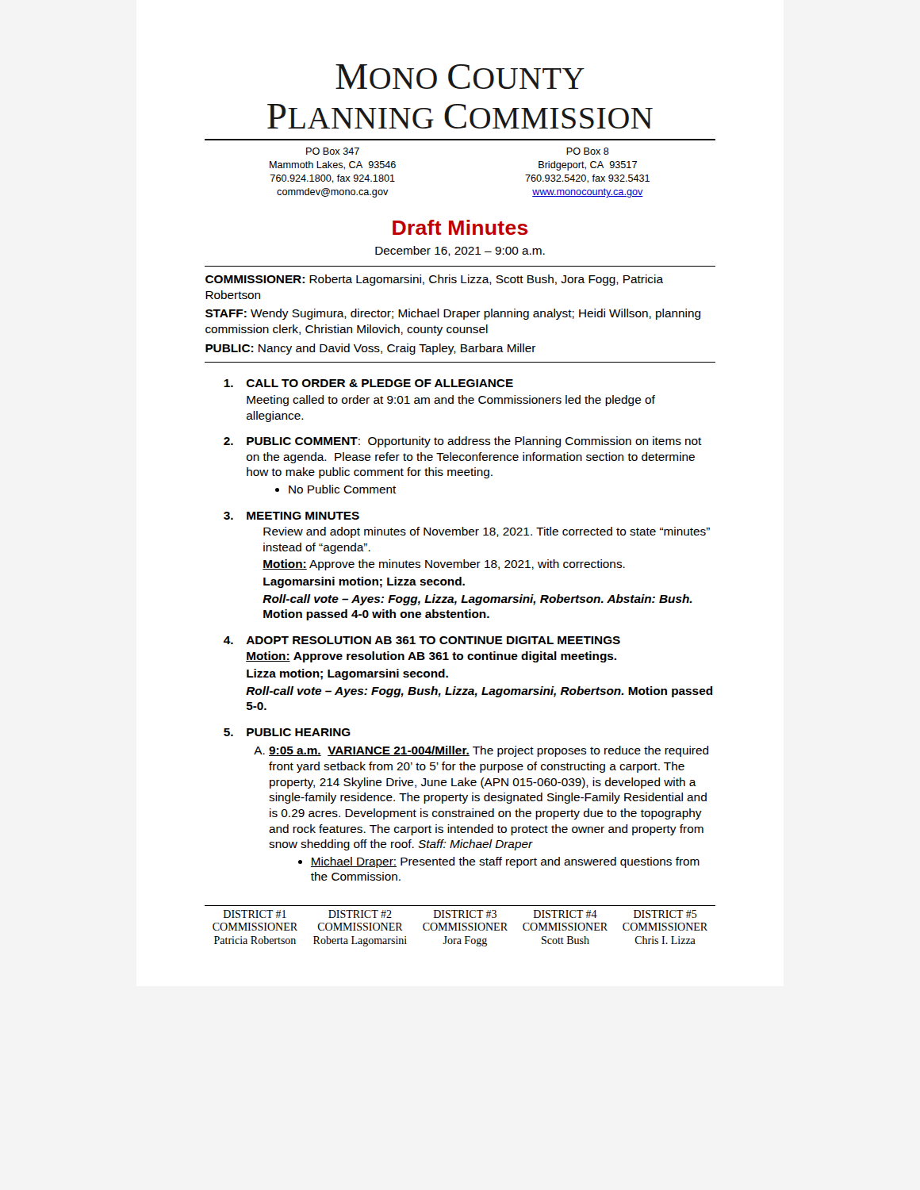MONO COUNTY
PLANNING COMMISSION
| PO Box 347 Mammoth Lakes, CA 93546 760.924.1800, fax 924.1801 commdev@mono.ca.gov | PO Box 8 Bridgeport, CA 93517 760.932.5420, fax 932.5431 www.monocounty.ca.gov |
Draft Minutes
December 16, 2021 – 9:00 a.m.
COMMISSIONER: Roberta Lagomarsini, Chris Lizza, Scott Bush, Jora Fogg, Patricia Robertson
STAFF: Wendy Sugimura, director; Michael Draper planning analyst; Heidi Willson, planning commission clerk, Christian Milovich, county counsel
PUBLIC: Nancy and David Voss, Craig Tapley, Barbara Miller
Call to Order & Pledge of Allegiance
Meeting called to order at 9:01 am and the Commissioners led the pledge of allegiance.
Public Comment: Opportunity to address the Planning Commission on items not on the agenda. Please refer to the Teleconference information section to determine how to make public comment for this meeting.
No Public Comment
Meeting Minutes
Review and adopt minutes of November 18, 2021. Title corrected to state “minutes” instead of “agenda”.
Motion: Approve the minutes November 18, 2021, with corrections.
Lagomarsini motion; Lizza second.
Roll-call vote – Ayes: Fogg, Lizza, Lagomarsini, Robertson. Abstain: Bush. Motion passed 4-0 with one abstention.
Adopt Resolution AB 361 to Continue Digital Meetings
Motion: Approve resolution AB 361 to continue digital meetings.
Lizza motion; Lagomarsini second.
Roll-call vote – Ayes: Fogg, Bush, Lizza, Lagomarsini, Robertson. Motion passed 5-0.
Public Hearing
9:05 a.m. VARIANCE 21-004/Miller. The project proposes to reduce the required front yard setback from 20’ to 5’ for the purpose of constructing a carport. The property, 214 Skyline Drive, June Lake (APN 015-060-039), is developed with a single-family residence. The property is designated Single-Family Residential and is 0.29 acres. Development is constrained on the property due to the topography and rock features. The carport is intended to protect the owner and property from snow shedding off the roof. Staff: Michael Draper
Michael Draper: Presented the staff report and answered questions from the Commission.
| DISTRICT #1 COMMISSIONER Patricia Robertson | DISTRICT #2 COMMISSIONER Roberta Lagomarsini | DISTRICT #3 COMMISSIONER Jora Fogg | DISTRICT #4 COMMISSIONER Scott Bush | DISTRICT #5 COMMISSIONER Chris I. Lizza |